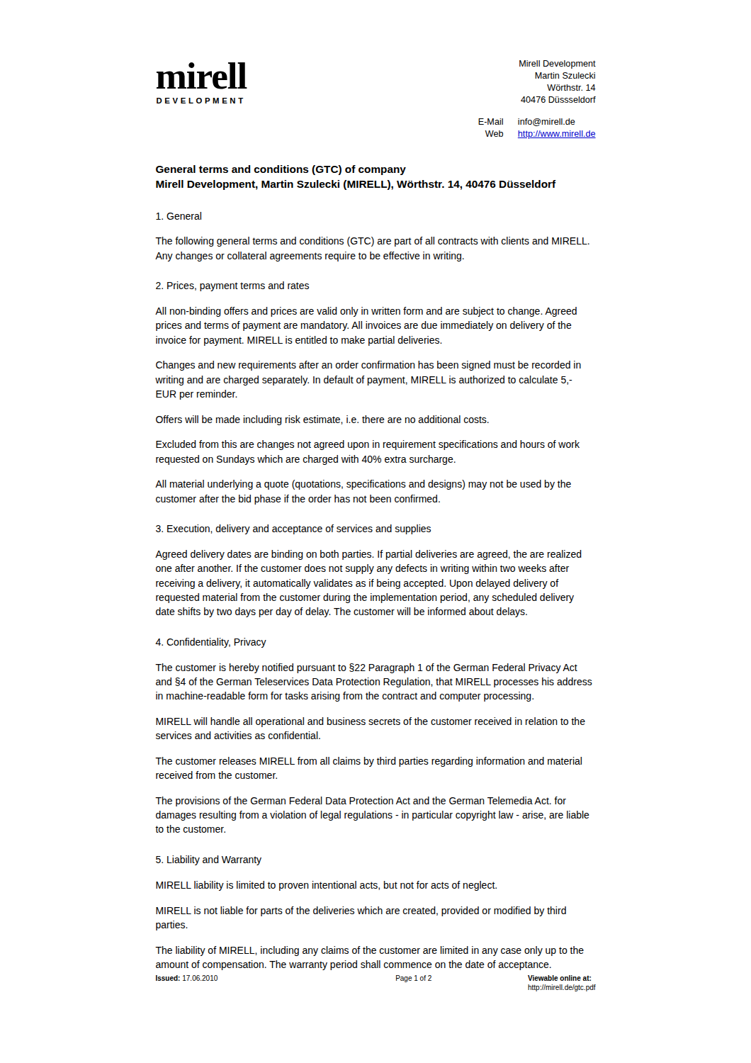mirell
Development
Mirell Development
Martin Szulecki
Wörthstr. 14
40476 Düssseldorf
| E-Mail | info@mirell.de |
| Web | http://www.mirell.de |
General terms and conditions (GTC) of company
Mirell Development, Martin Szulecki (MIRELL), Wörthstr. 14, 40476 Düsseldorf
1. General
The following general terms and conditions (GTC) are part of all contracts with clients and MIRELL. Any changes or collateral agreements require to be effective in writing.
2. Prices, payment terms and rates
All non-binding offers and prices are valid only in written form and are subject to change. Agreed prices and terms of payment are mandatory. All invoices are due immediately on delivery of the invoice for payment. MIRELL is entitled to make partial deliveries.
Changes and new requirements after an order confirmation has been signed must be recorded in writing and are charged separately. In default of payment, MIRELL is authorized to calculate 5,- EUR per reminder.
Offers will be made including risk estimate, i.e. there are no additional costs.
Excluded from this are changes not agreed upon in requirement specifications and hours of work requested on Sundays which are charged with 40% extra surcharge.
All material underlying a quote (quotations, specifications and designs) may not be used by the customer after the bid phase if the order has not been confirmed.
3. Execution, delivery and acceptance of services and supplies
Agreed delivery dates are binding on both parties. If partial deliveries are agreed, the are realized one after another. If the customer does not supply any defects in writing within two weeks after receiving a delivery, it automatically validates as if being accepted. Upon delayed delivery of requested material from the customer during the implementation period, any scheduled delivery date shifts by two days per day of delay. The customer will be informed about delays.
4. Confidentiality, Privacy
The customer is hereby notified pursuant to §22 Paragraph 1 of the German Federal Privacy Act and §4 of the German Teleservices Data Protection Regulation, that MIRELL processes his address in machine-readable form for tasks arising from the contract and computer processing.
MIRELL will handle all operational and business secrets of the customer received in relation to the services and activities as confidential.
The customer releases MIRELL from all claims by third parties regarding information and material received from the customer.
The provisions of the German Federal Data Protection Act and the German Telemedia Act. for damages resulting from a violation of legal regulations - in particular copyright law - arise, are liable to the customer.
5. Liability and Warranty
MIRELL liability is limited to proven intentional acts, but not for acts of neglect.
MIRELL is not liable for parts of the deliveries which are created, provided or modified by third parties.
The liability of MIRELL, including any claims of the customer are limited in any case only up to the amount of compensation. The warranty period shall commence on the date of acceptance.
Issued: 17.06.2010
Page 1 of 2
Viewable online at:
http://mirell.de/gtc.pdf